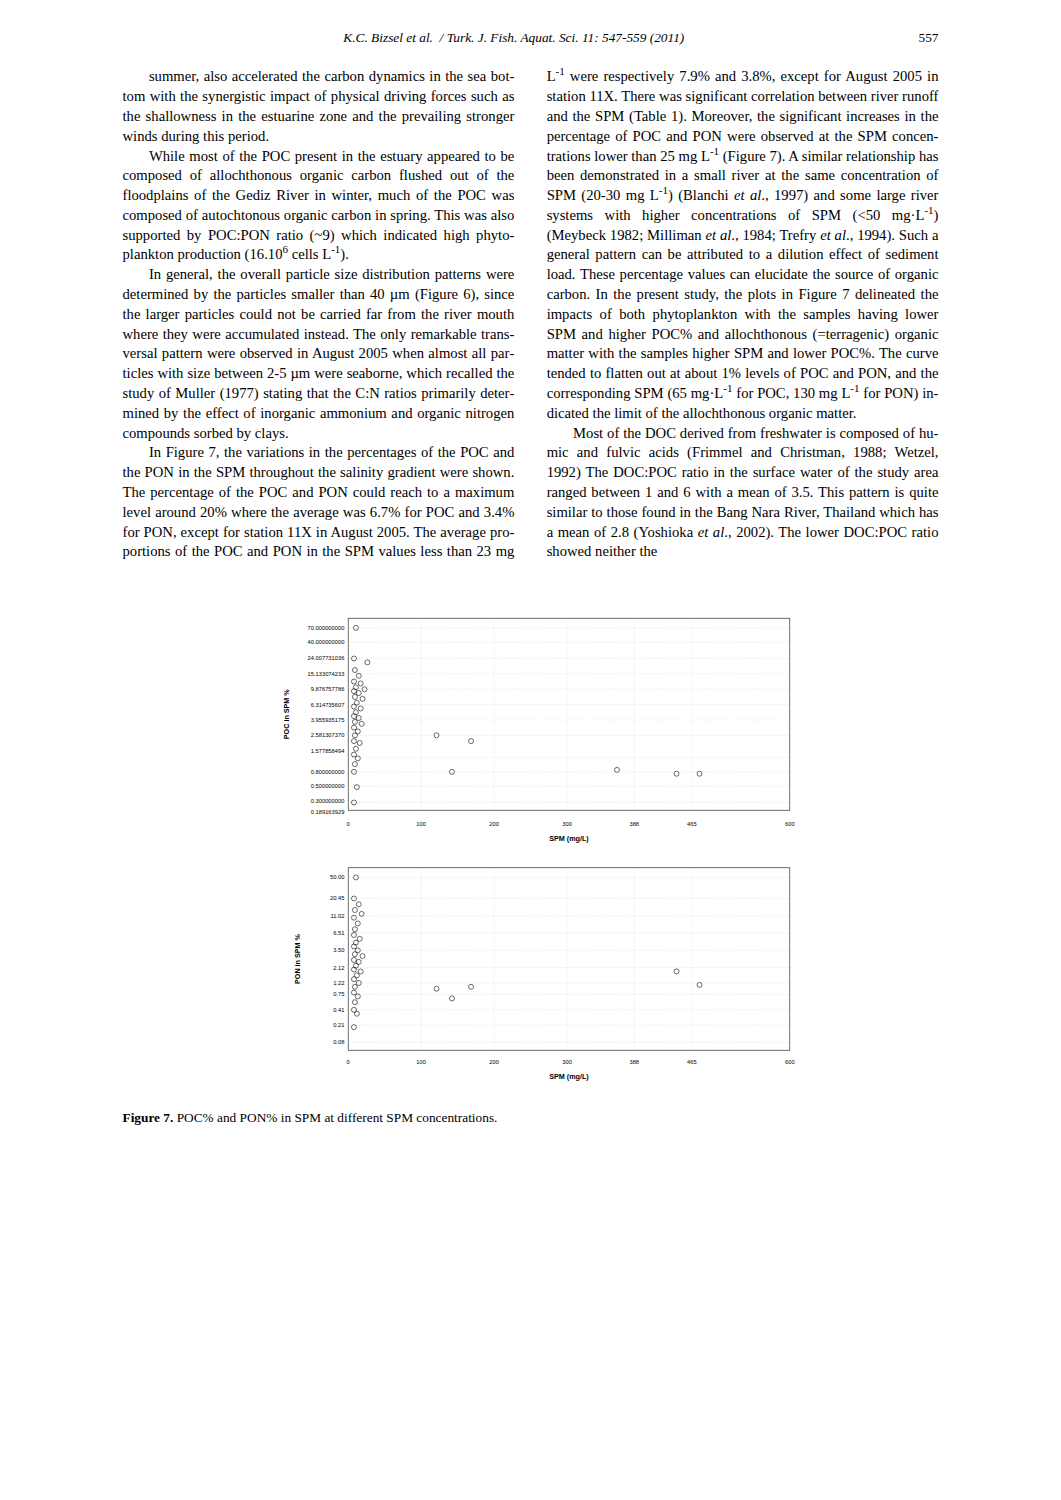K.C. Bizsel et al. / Turk. J. Fish. Aquat. Sci. 11: 547-559 (2011) 557
summer, also accelerated the carbon dynamics in the sea bottom with the synergistic impact of physical driving forces such as the shallowness in the estuarine zone and the prevailing stronger winds during this period.
While most of the POC present in the estuary appeared to be composed of allochthonous organic carbon flushed out of the floodplains of the Gediz River in winter, much of the POC was composed of autochtonous organic carbon in spring. This was also supported by POC:PON ratio (~9) which indicated high phytoplankton production (16.106 cells L-1).
In general, the overall particle size distribution patterns were determined by the particles smaller than 40 µm (Figure 6), since the larger particles could not be carried far from the river mouth where they were accumulated instead. The only remarkable transversal pattern were observed in August 2005 when almost all particles with size between 2-5 µm were seaborne, which recalled the study of Muller (1977) stating that the C:N ratios primarily determined by the effect of inorganic ammonium and organic nitrogen compounds sorbed by clays.
In Figure 7, the variations in the percentages of the POC and the PON in the SPM throughout the salinity gradient were shown. The percentage of the POC and PON could reach to a maximum level around 20% where the average was 6.7% for POC and 3.4% for PON, except for station 11X in August 2005. The average proportions of the POC and PON in the SPM values less than 23 mg L-1 were respectively 7.9% and 3.8%, except for August 2005 in station 11X. There was significant correlation between river runoff and the SPM (Table 1). Moreover, the significant increases in the percentage of POC and PON were observed at the SPM concentrations lower than 25 mg L-1 (Figure 7). A similar relationship has been demonstrated in a small river at the same concentration of SPM (20-30 mg L-1) (Blanchi et al., 1997) and some large river systems with higher concentrations of SPM (<50 mg·L-1) (Meybeck 1982; Milliman et al., 1984; Trefry et al., 1994). Such a general pattern can be attributed to a dilution effect of sediment load. These percentage values can elucidate the source of organic carbon. In the present study, the plots in Figure 7 delineated the impacts of both phytoplankton with the samples having lower SPM and higher POC% and allochthonous (=terragenic) organic matter with the samples higher SPM and lower POC%. The curve tended to flatten out at about 1% levels of POC and PON, and the corresponding SPM (65 mg·L-1 for POC, 130 mg L-1 for PON) indicated the limit of the allochthonous organic matter.
Most of the DOC derived from freshwater is composed of humic and fulvic acids (Frimmel and Christman, 1988; Wetzel, 1992) The DOC:POC ratio in the surface water of the study area ranged between 1 and 6 with a mean of 3.5. This pattern is quite similar to those found in the Bang Nara River, Thailand which has a mean of 2.8 (Yoshioka et al., 2002). The lower DOC:POC ratio showed neither the
70.000000000 40.000000000 24.007731036 15.133074233 9.876757786 6.314735607 3.955935175 2.581307370 1.577858494 0.800000000 0.500000000 0.300000000 0.189163929 POC in SPM % 0 100 200 300 388 465 600 SPM (mg/L) 50.00 20.45 11.02 6.51 3.50 2.12 1.22 0.75 0.41 0.21 0.08 PON in SPM % 0 100 200 300 388 465 600 SPM (mg/L)
Figure 7. POC% and PON% in SPM at different SPM concentrations.